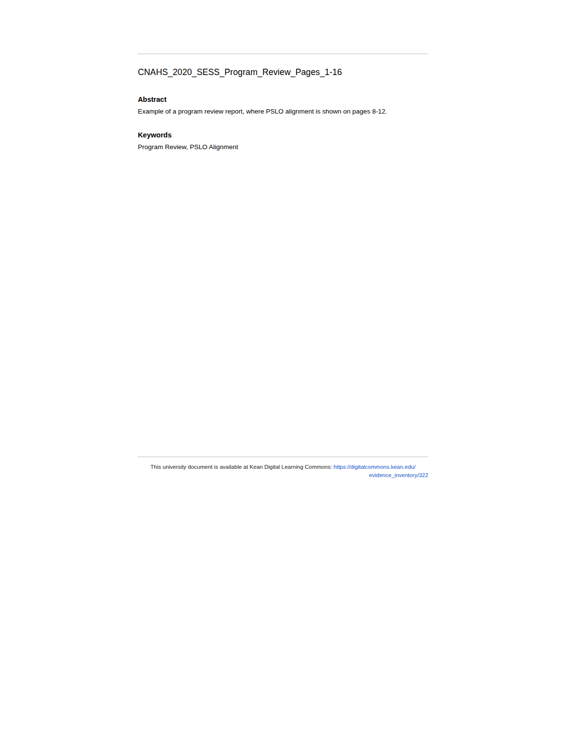CNAHS_2020_SESS_Program_Review_Pages_1-16
Abstract
Example of a program review report, where PSLO alignment is shown on pages 8-12.
Keywords
Program Review, PSLO Alignment
This university document is available at Kean Digital Learning Commons: https://digitalcommons.kean.edu/ evidence_inventory/322